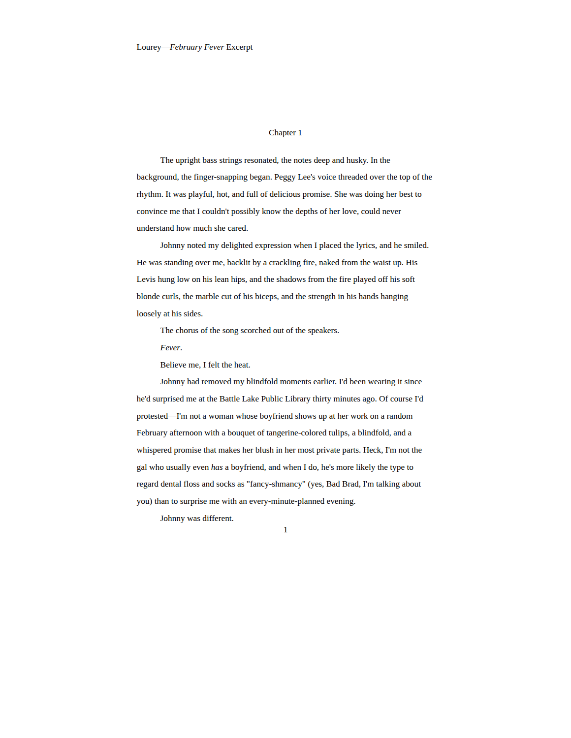Lourey—February Fever Excerpt
Chapter 1
The upright bass strings resonated, the notes deep and husky. In the background, the finger-snapping began. Peggy Lee's voice threaded over the top of the rhythm. It was playful, hot, and full of delicious promise. She was doing her best to convince me that I couldn't possibly know the depths of her love, could never understand how much she cared.
Johnny noted my delighted expression when I placed the lyrics, and he smiled. He was standing over me, backlit by a crackling fire, naked from the waist up. His Levis hung low on his lean hips, and the shadows from the fire played off his soft blonde curls, the marble cut of his biceps, and the strength in his hands hanging loosely at his sides.
The chorus of the song scorched out of the speakers.
Fever.
Believe me, I felt the heat.
Johnny had removed my blindfold moments earlier. I'd been wearing it since he'd surprised me at the Battle Lake Public Library thirty minutes ago. Of course I'd protested—I'm not a woman whose boyfriend shows up at her work on a random February afternoon with a bouquet of tangerine-colored tulips, a blindfold, and a whispered promise that makes her blush in her most private parts. Heck, I'm not the gal who usually even has a boyfriend, and when I do, he's more likely the type to regard dental floss and socks as "fancy-shmancy" (yes, Bad Brad, I'm talking about you) than to surprise me with an every-minute-planned evening.
Johnny was different.
1